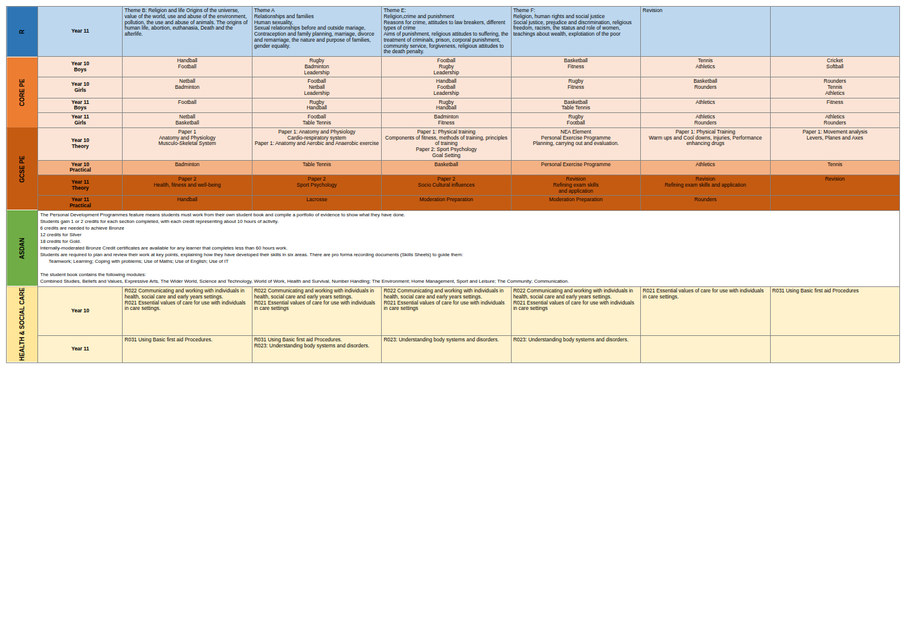| R | Year 11 | Theme B: Religion and life Origins of the universe, value of the world, use and abuse of the environment, pollution, the use and abuse of animals. The origins of human life, abortion, euthanasia, Death and the afterlife. | Theme A Relationships and families Human sexuality, Sexual relationships before and outside mariage, Contraception and family planning, marriage, divorce and remarriage, the nature and purpose of families, gender equality. | Theme E: Religion,crime and punishment Reasons for crime, attitudes to law breakers, different types of crime Aims of punishment, religious attitudes to suffering, the treatment of criminals, prison, corporal punishment, community service, forgiveness, religious attitudes to the death penalty. | Theme F: Religion, human rights and social justice Social justice, prejudice and discrimination, religious freedom, racism, the status and role of women, teachings about wealth, explotiation of the poor | Revision | |
| CORE PE | Year 10 Boys | Handball Football | Rugby Badminton Leadership | Football Rugby Leadership | Basketball Fitness | Tennis Athletics | Cricket Softball |
| Year 10 Girls | Netball Badminton | Football Netball Leadership | Handball Football Leadership | Rugby Fitness | Basketball Rounders | Rounders Tennis Athletics |
| Year 11 Boys | Football | Rugby Handball | Rugby Handball | Basketball Table Tennis | Athletics | Fitness |
| Year 11 Girls | Netball Basketball | Football Table Tennis | Badminton Fitness | Rugby Football | Athletics Rounders | Athletics Rounders |
| GCSE PE | Year 10 Theory | Paper 1 Anatomy and Physiology Musculo-Skeletal System | Paper 1: Anatomy and Physiology Cardio-respiratory system Paper 1: Anatomy and Aerobic and Anaerobic exercise | Paper 1: Physical training Components of fitness, methods of training, principles of training Paper 2: Sport Psychology Goal Setting | NEA Element Personal Exercise Programme Planning, carrying out and evaluation. | Paper 1: Physical Training Warm ups and Cool downs, Injuries, Performance enhancing drugs | Paper 1: Movement analysis Levers, Planes and Axes |
| Year 10 Practical | Badminton | Table Tennis | Basketball | Personal Exercise Programme | Athletics | Tennis |
| Year 11 Theory | Paper 2 Health, fitness and well-being | Paper 2 Sport Psychology | Paper 2 Socio Cultural influences | Revision Refining exam skills and application | Revision Refining exam skills and application | Revision |
| Year 11 Practical | Handball | Lacrosse | Moderation Preparation | Moderation Preparation | Rounders | |
| ASDAN | The Personal Development Programmes feature means students must work from their own student book and compile a portfolio of evidence to show what they have done. Students gain 1 or 2 credits for each section completed, with each credit representing about 10 hours of activity. 6 credits are needed to achieve Bronze 12 credits for Silver 18 credits for Gold. Internally-moderated Bronze Credit certificates are available for any learner that completes less than 60 hours work. Students are required to plan and review their work at key points, explaining how they have developed their skills in six areas. There are pro forma recording documents (Skills Sheets) to guide them: Teamwork; Learning; Coping with problems; Use of Maths; Use of English; Use of IT The student book contains the following modules: Combined Studies, Beliefs and Values, Expressive Arts, The Wider World, Science and Technology, World of Work, Health and Survival, Number Handling; The Environment; Home Management, Sport and Leisure; The Community; Communication. |
| HEALTH & SOCIAL CARE | Year 10 | R022 Communicating and working with individuals in health, social care and early years settings. R021 Essential values of care for use with individuals in care settings. | R022 Communicating and working with individuals in health, social care and early years settings. R021 Essential values of care for use with individuals in care settings | R022 Communicating and working with individuals in health, social care and early years settings. R021 Essential values of care for use with individuals in care settings | R022 Communicating and working with individuals in health, social care and early years settings. R021 Essential values of care for use with individuals in care settings | R021 Essential values of care for use with individuals in care settings. | R031 Using Basic first aid Procedures |
| Year 11 | R031 Using Basic first aid Procedures. | R031 Using Basic first aid Procedures. R023: Understanding body systems and disorders. | R023: Understanding body systems and disorders. | R023: Understanding body systems and disorders. | | |